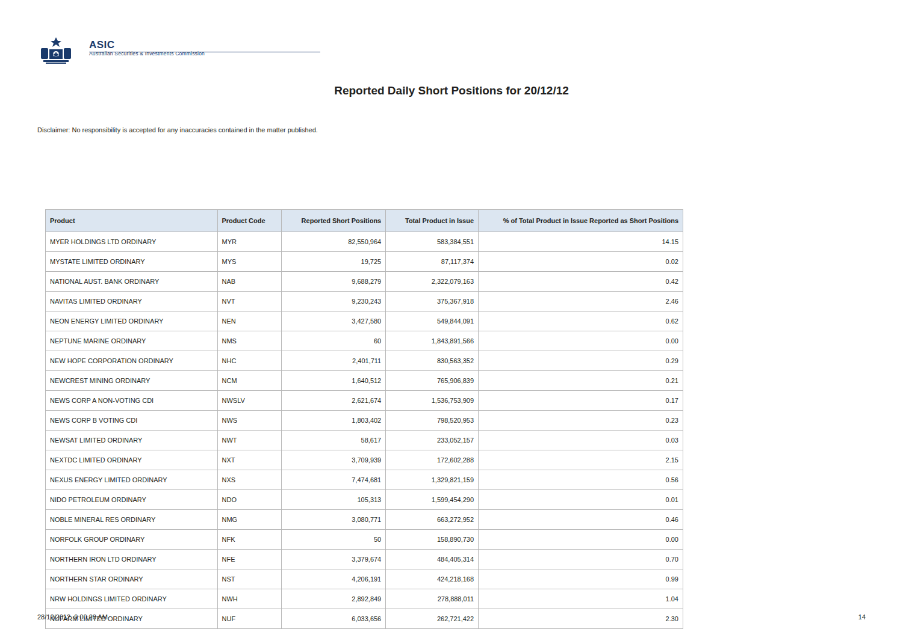ASIC
Australian Securities & Investments Commission
Reported Daily Short Positions for 20/12/12
Disclaimer: No responsibility is accepted for any inaccuracies contained in the matter published.
| Product | Product Code | Reported Short Positions | Total Product in Issue | % of Total Product in Issue Reported as Short Positions |
| --- | --- | --- | --- | --- |
| MYER HOLDINGS LTD ORDINARY | MYR | 82,550,964 | 583,384,551 | 14.15 |
| MYSTATE LIMITED ORDINARY | MYS | 19,725 | 87,117,374 | 0.02 |
| NATIONAL AUST. BANK ORDINARY | NAB | 9,688,279 | 2,322,079,163 | 0.42 |
| NAVITAS LIMITED ORDINARY | NVT | 9,230,243 | 375,367,918 | 2.46 |
| NEON ENERGY LIMITED ORDINARY | NEN | 3,427,580 | 549,844,091 | 0.62 |
| NEPTUNE MARINE ORDINARY | NMS | 60 | 1,843,891,566 | 0.00 |
| NEW HOPE CORPORATION ORDINARY | NHC | 2,401,711 | 830,563,352 | 0.29 |
| NEWCREST MINING ORDINARY | NCM | 1,640,512 | 765,906,839 | 0.21 |
| NEWS CORP A NON-VOTING CDI | NWSLV | 2,621,674 | 1,536,753,909 | 0.17 |
| NEWS CORP B VOTING CDI | NWS | 1,803,402 | 798,520,953 | 0.23 |
| NEWSAT LIMITED ORDINARY | NWT | 58,617 | 233,052,157 | 0.03 |
| NEXTDC LIMITED ORDINARY | NXT | 3,709,939 | 172,602,288 | 2.15 |
| NEXUS ENERGY LIMITED ORDINARY | NXS | 7,474,681 | 1,329,821,159 | 0.56 |
| NIDO PETROLEUM ORDINARY | NDO | 105,313 | 1,599,454,290 | 0.01 |
| NOBLE MINERAL RES ORDINARY | NMG | 3,080,771 | 663,272,952 | 0.46 |
| NORFOLK GROUP ORDINARY | NFK | 50 | 158,890,730 | 0.00 |
| NORTHERN IRON LTD ORDINARY | NFE | 3,379,674 | 484,405,314 | 0.70 |
| NORTHERN STAR ORDINARY | NST | 4,206,191 | 424,218,168 | 0.99 |
| NRW HOLDINGS LIMITED ORDINARY | NWH | 2,892,849 | 278,888,011 | 1.04 |
| NUFARM LIMITED ORDINARY | NUF | 6,033,656 | 262,721,422 | 2.30 |
28/12/2012 9:00:20 AM
14